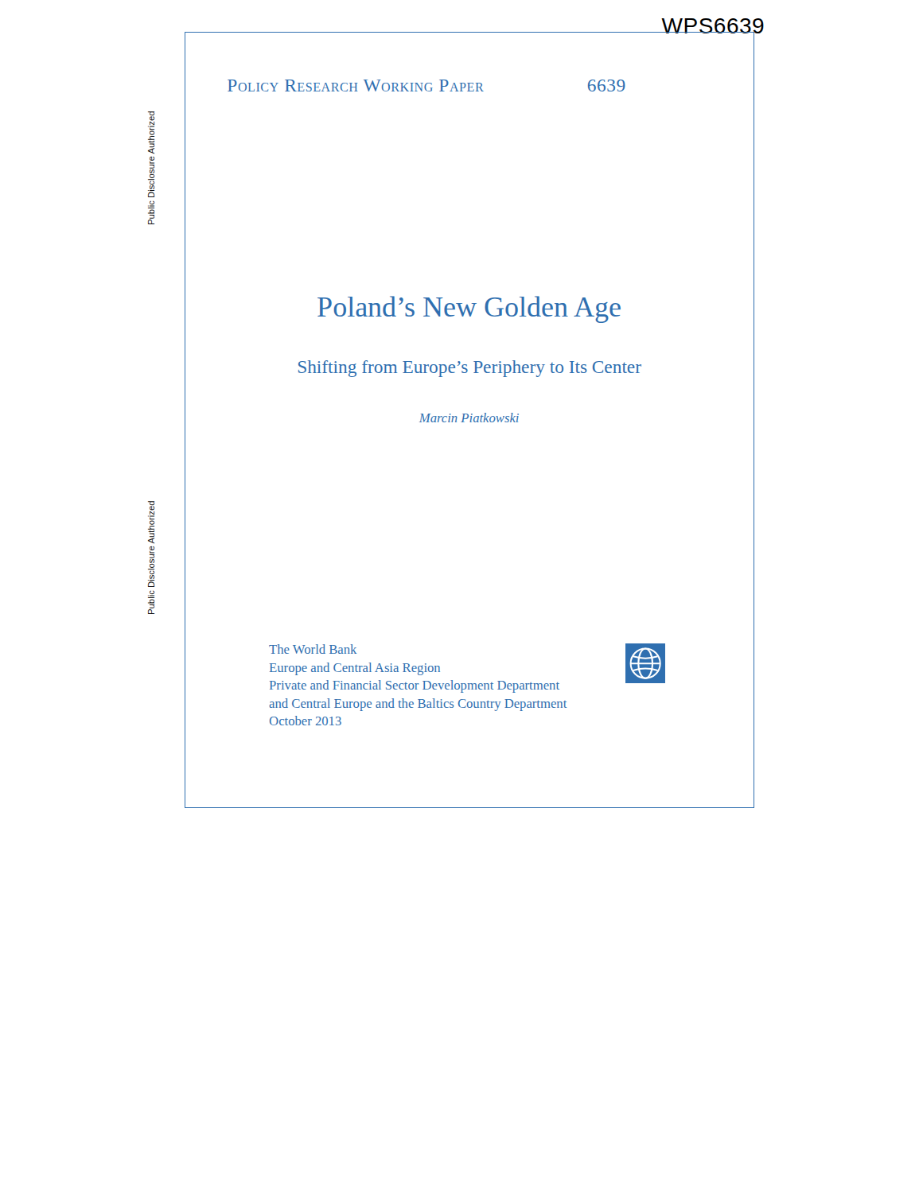WPS6639
Public Disclosure Authorized
Public Disclosure Authorized
Policy Research Working Paper 6639
Poland’s New Golden Age
Shifting from Europe’s Periphery to Its Center
Marcin Piatkowski
The World Bank
Europe and Central Asia Region
Private and Financial Sector Development Department
and Central Europe and the Baltics Country Department
October 2013